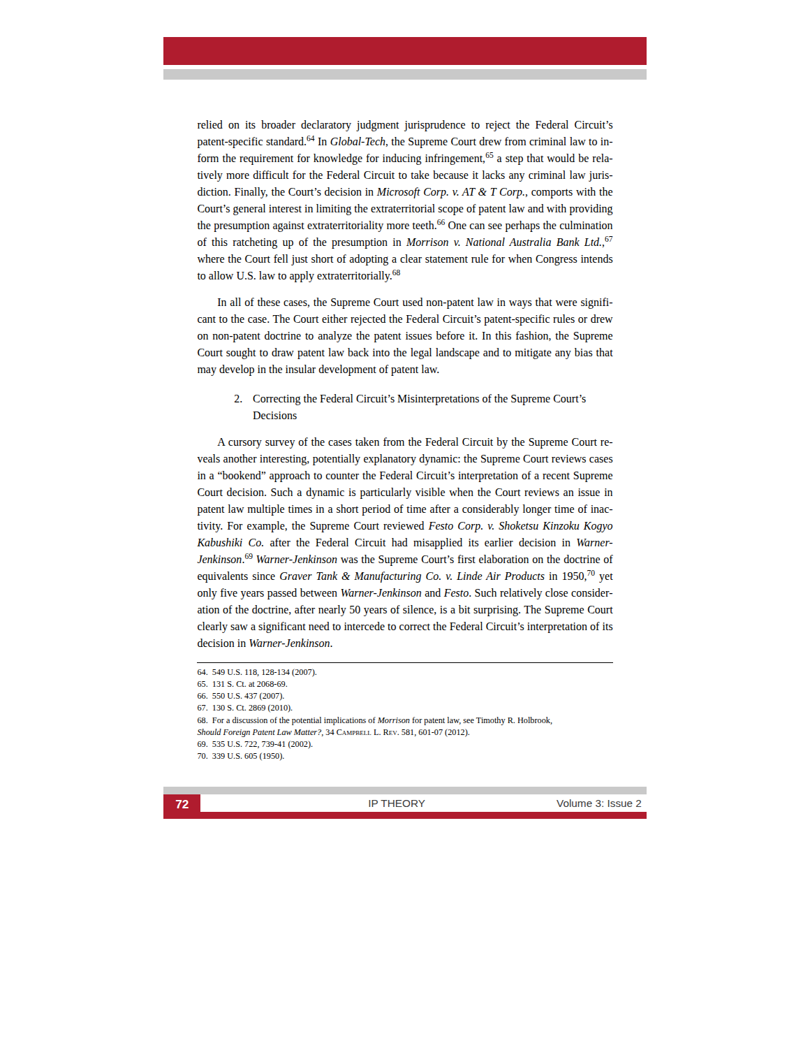relied on its broader declaratory judgment jurisprudence to reject the Federal Circuit’s patent-specific standard.64 In Global-Tech, the Supreme Court drew from criminal law to inform the requirement for knowledge for inducing infringement,65 a step that would be relatively more difficult for the Federal Circuit to take because it lacks any criminal law jurisdiction. Finally, the Court’s decision in Microsoft Corp. v. AT & T Corp., comports with the Court’s general interest in limiting the extraterritorial scope of patent law and with providing the presumption against extraterritoriality more teeth.66 One can see perhaps the culmination of this ratcheting up of the presumption in Morrison v. National Australia Bank Ltd.,67 where the Court fell just short of adopting a clear statement rule for when Congress intends to allow U.S. law to apply extraterritorially.68
In all of these cases, the Supreme Court used non-patent law in ways that were significant to the case. The Court either rejected the Federal Circuit’s patent-specific rules or drew on non-patent doctrine to analyze the patent issues before it. In this fashion, the Supreme Court sought to draw patent law back into the legal landscape and to mitigate any bias that may develop in the insular development of patent law.
2. Correcting the Federal Circuit’s Misinterpretations of the Supreme Court’s Decisions
A cursory survey of the cases taken from the Federal Circuit by the Supreme Court reveals another interesting, potentially explanatory dynamic: the Supreme Court reviews cases in a “bookend” approach to counter the Federal Circuit’s interpretation of a recent Supreme Court decision. Such a dynamic is particularly visible when the Court reviews an issue in patent law multiple times in a short period of time after a considerably longer time of inactivity. For example, the Supreme Court reviewed Festo Corp. v. Shoketsu Kinzoku Kogyo Kabushiki Co. after the Federal Circuit had misapplied its earlier decision in Warner-Jenkinson.69 Warner-Jenkinson was the Supreme Court’s first elaboration on the doctrine of equivalents since Graver Tank & Manufacturing Co. v. Linde Air Products in 1950,70 yet only five years passed between Warner-Jenkinson and Festo. Such relatively close consideration of the doctrine, after nearly 50 years of silence, is a bit surprising. The Supreme Court clearly saw a significant need to intercede to correct the Federal Circuit’s interpretation of its decision in Warner-Jenkinson.
64. 549 U.S. 118, 128-134 (2007).
65. 131 S. Ct. at 2068-69.
66. 550 U.S. 437 (2007).
67. 130 S. Ct. 2869 (2010).
68. For a discussion of the potential implications of Morrison for patent law, see Timothy R. Holbrook,
Should Foreign Patent Law Matter?, 34 Campbell L. Rev. 581, 601-07 (2012).
69. 535 U.S. 722, 739-41 (2002).
70. 339 U.S. 605 (1950).
72
IP THEORY
Volume 3: Issue 2